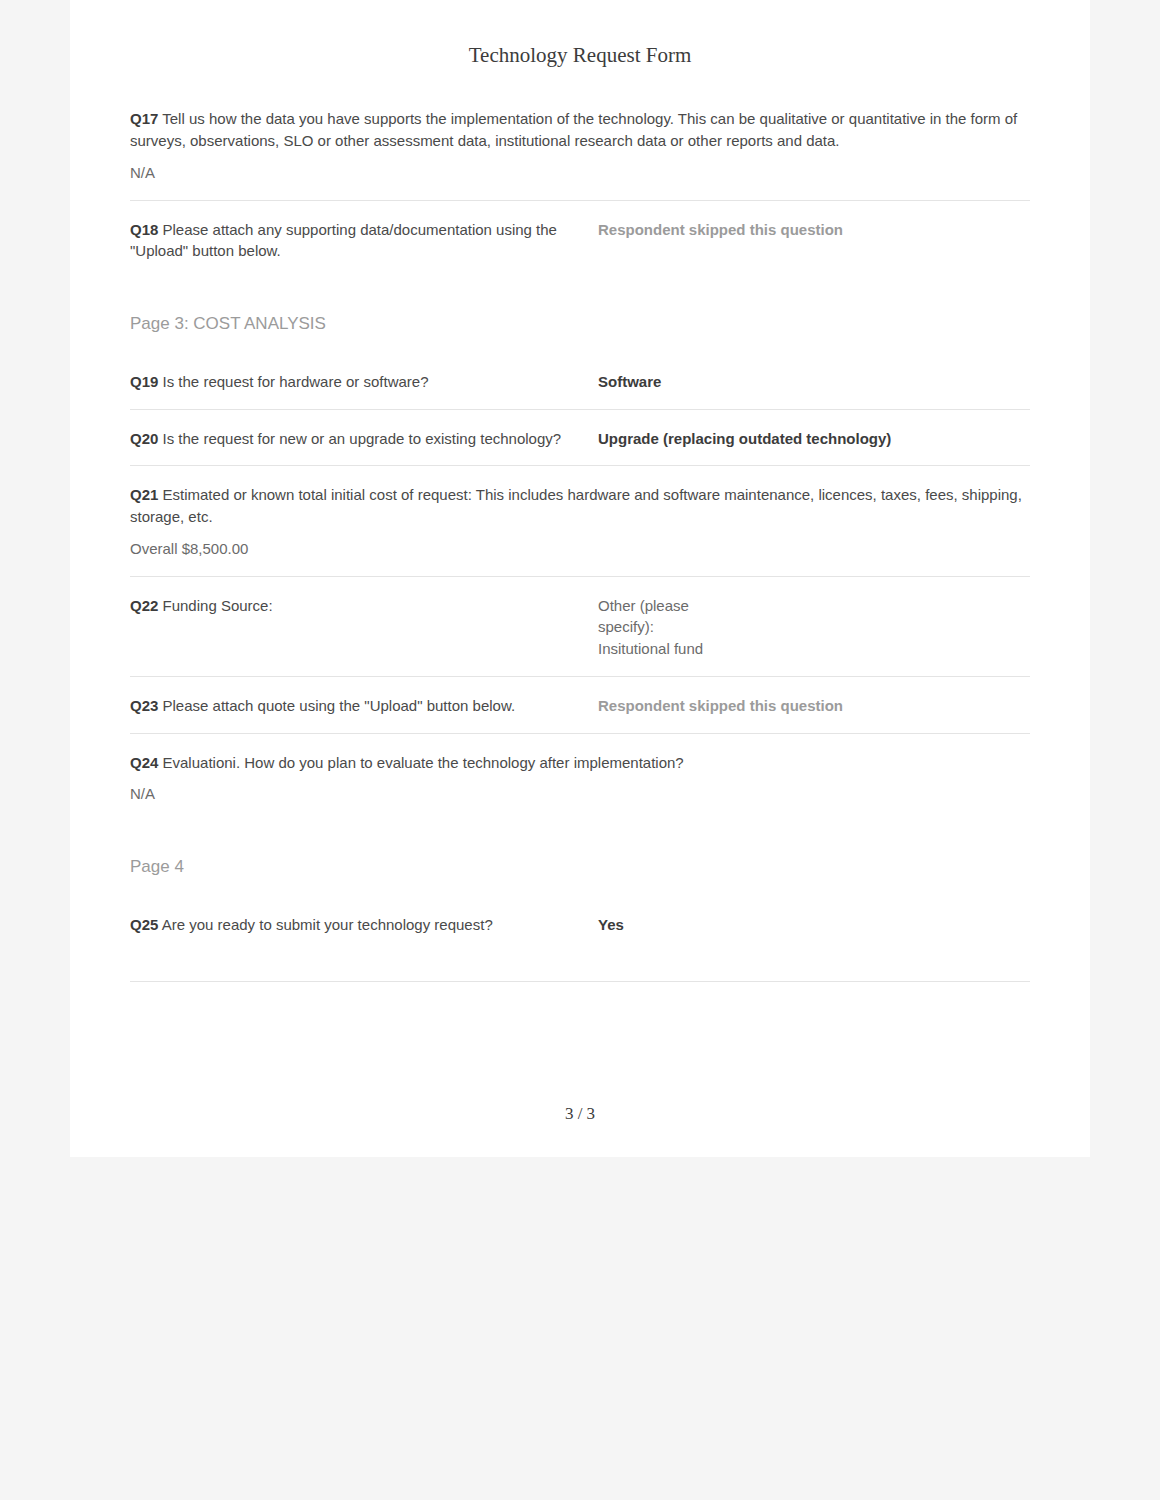Technology Request Form
Q17 Tell us how the data you have supports the implementation of the technology. This can be qualitative or quantitative in the form of surveys, observations, SLO or other assessment data, institutional research data or other reports and data.
N/A
Q18 Please attach any supporting data/documentation using the "Upload" button below.
Respondent skipped this question
Page 3: COST ANALYSIS
Q19 Is the request for hardware or software?
Software
Q20 Is the request for new or an upgrade to existing technology?
Upgrade (replacing outdated technology)
Q21 Estimated or known total initial cost of request: This includes hardware and software maintenance, licences, taxes, fees, shipping, storage, etc.
Overall $8,500.00
Q22 Funding Source:
Other (please specify): Insitutional fund
Q23 Please attach quote using the "Upload" button below.
Respondent skipped this question
Q24 Evaluationi. How do you plan to evaluate the technology after implementation?
N/A
Page 4
Q25 Are you ready to submit your technology request?
Yes
3 / 3